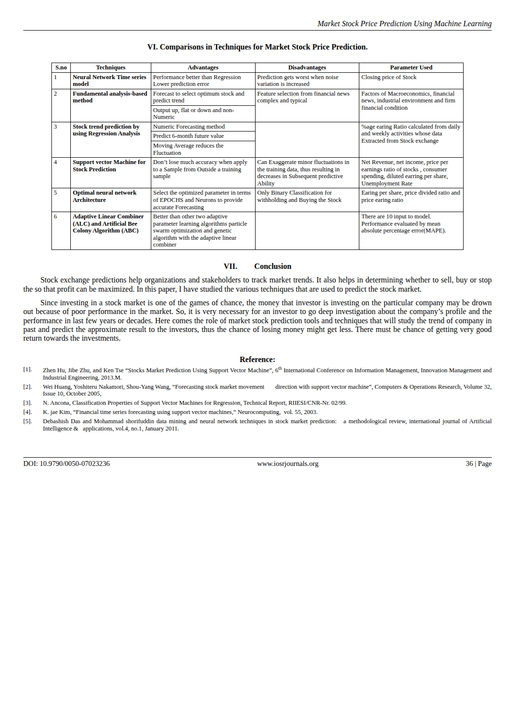Market Stock Price Prediction Using Machine Learning
VI. Comparisons in Techniques for Market Stock Price Prediction.
| S.no | Techniques | Advantages | Disadvantages | Parameter Used |
| --- | --- | --- | --- | --- |
| 1 | Neural Network Time series model | Performance better than Regression Lower prediction error | Prediction gets worst when noise variation is increased | Closing price of Stock |
| 2 | Fundamental analysis-based method | / Forecast to select optimum stock and predict trend / / Output up, flat or down and non-Numeric / | Feature selection from financial news complex and typical | Factors of Macroeconomics, financial news, industrial environment and firm financial condition |
| 3 | Stock trend prediction by using Regression Analysis | / Numeric Forecasting method / / Predict 6-month future value / / Moving Average reduces the Fluctuation / | | %age earing Ratio calculated from daily and weekly activities whose data Extracted from Stock exchange |
| 4 | Support vector Machine for Stock Prediction | Don’t lose much accuracy when apply to a Sample from Outside a training sample | Can Exaggerate minor fluctuations in the training data, thus resulting in decreases in Subsequent predictive Ability | Net Revenue, net income, price per earnings ratio of stocks , consumer spending, diluted earring per share, Unemployment Rate |
| 5 | Optimal neural network Architecture | Select the optimized parameter in terms of EPOCHS and Neurons to provide accurate Forecasting | Only Binary Classification for withholding and Buying the Stock | Earing per share, price divided ratio and price earing ratio |
| 6 | Adaptive Linear Combiner (ALC) and Artificial Bee Colony Algorithm (ABC) | Better than other two adaptive parameter learning algorithms particle swarm optimization and genetic algorithm with the adaptive linear combiner | | There are 10 input to model. Performance evaluated by mean absolute percentage error(MAPE). |
VII. Conclusion
Stock exchange predictions help organizations and stakeholders to track market trends. It also helps in determining whether to sell, buy or stop the so that profit can be maximized. In this paper, I have studied the various techniques that are used to predict the stock market.
Since investing in a stock market is one of the games of chance, the money that investor is investing on the particular company may be drown out because of poor performance in the market. So, it is very necessary for an investor to go deep investigation about the company’s profile and the performance in last few years or decades. Here comes the role of market stock prediction tools and techniques that will study the trend of company in past and predict the approximate result to the investors, thus the chance of losing money might get less. There must be chance of getting very good return towards the investments.
Reference:
[1]. Zhen Hu, Jibe Zhu, and Ken Tse “Stocks Market Prediction Using Support Vector Machine”, 6th International Conference on Information Management, Innovation Management and Industrial Engineering, 2013.M.
[2]. Wei Huang, Yoshiteru Nakamori, Shou-Yang Wang, “Forecasting stock market movement direction with support vector machine”, Computers & Operations Research, Volume 32, Issue 10, October 2005,
[3]. N. Ancona, Classification Properties of Support Vector Machines for Regression, Technical Report, RIIESI/CNR-Nr. 02/99.
[4]. K. jae Kim, “Financial time series forecasting using support vector machines,” Neurocomputing, vol. 55, 2003.
[5]. Debashish Das and Mohammad shorifuddin data mining and neural network techniques in stock market prediction: a methodological review, international journal of Artificial Intelligence & applications, vol.4, no.1, January 2011.
DOI: 10.9790/0050-07023236
www.iosrjournals.org
36 | Page